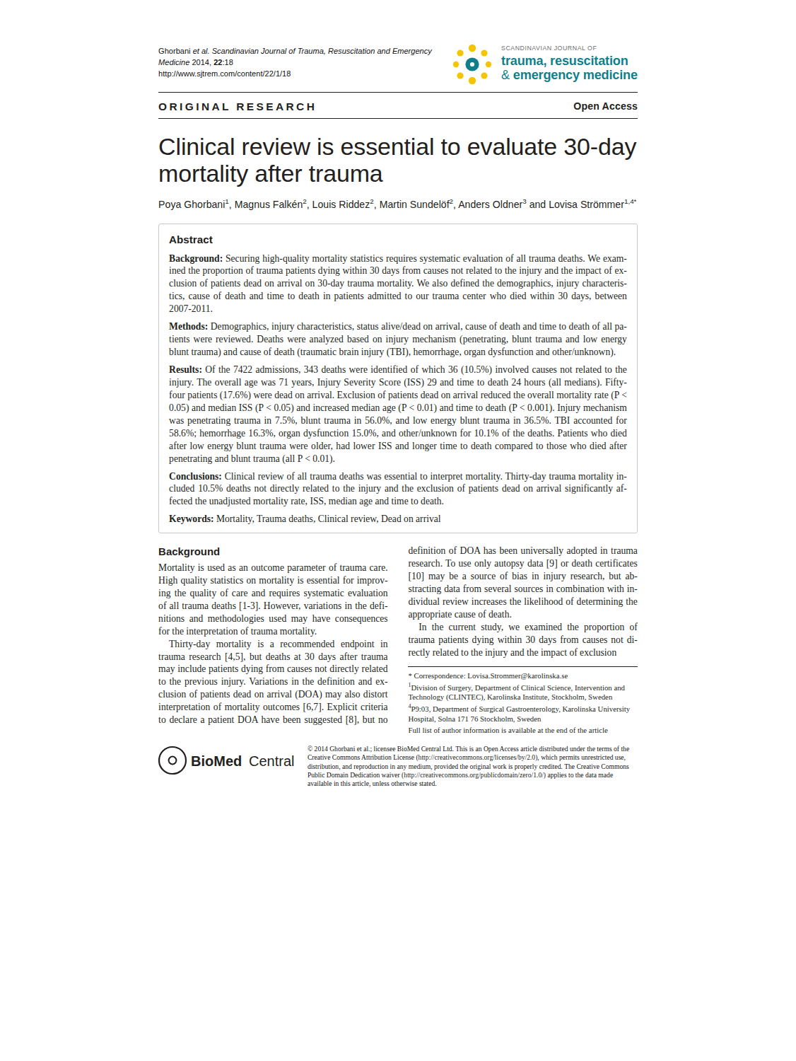Ghorbani et al. Scandinavian Journal of Trauma, Resuscitation and Emergency Medicine 2014, 22:18
http://www.sjtrem.com/content/22/1/18
Scandinavian Journal of
trauma, resuscitation
& emergency medicine
Original Research
Open Access
Clinical review is essential to evaluate 30-day
mortality after trauma
Poya Ghorbani1, Magnus Falkén2, Louis Riddez2, Martin Sundelöf2, Anders Oldner3 and Lovisa Strömmer1,4*
Abstract
Background: Securing high-quality mortality statistics requires systematic evaluation of all trauma deaths. We examined the proportion of trauma patients dying within 30 days from causes not related to the injury and the impact of exclusion of patients dead on arrival on 30-day trauma mortality. We also defined the demographics, injury characteristics, cause of death and time to death in patients admitted to our trauma center who died within 30 days, between 2007-2011.
Methods: Demographics, injury characteristics, status alive/dead on arrival, cause of death and time to death of all patients were reviewed. Deaths were analyzed based on injury mechanism (penetrating, blunt trauma and low energy blunt trauma) and cause of death (traumatic brain injury (TBI), hemorrhage, organ dysfunction and other/unknown).
Results: Of the 7422 admissions, 343 deaths were identified of which 36 (10.5%) involved causes not related to the injury. The overall age was 71 years, Injury Severity Score (ISS) 29 and time to death 24 hours (all medians). Fifty-four patients (17.6%) were dead on arrival. Exclusion of patients dead on arrival reduced the overall mortality rate (P < 0.05) and median ISS (P < 0.05) and increased median age (P < 0.01) and time to death (P < 0.001). Injury mechanism was penetrating trauma in 7.5%, blunt trauma in 56.0%, and low energy blunt trauma in 36.5%. TBI accounted for 58.6%; hemorrhage 16.3%, organ dysfunction 15.0%, and other/unknown for 10.1% of the deaths. Patients who died after low energy blunt trauma were older, had lower ISS and longer time to death compared to those who died after penetrating and blunt trauma (all P < 0.01).
Conclusions: Clinical review of all trauma deaths was essential to interpret mortality. Thirty-day trauma mortality included 10.5% deaths not directly related to the injury and the exclusion of patients dead on arrival significantly affected the unadjusted mortality rate, ISS, median age and time to death.
Keywords: Mortality, Trauma deaths, Clinical review, Dead on arrival
Background
Mortality is used as an outcome parameter of trauma care. High quality statistics on mortality is essential for improving the quality of care and requires systematic evaluation of all trauma deaths [1-3]. However, variations in the definitions and methodologies used may have consequences for the interpretation of trauma mortality.
Thirty-day mortality is a recommended endpoint in trauma research [4,5], but deaths at 30 days after trauma may include patients dying from causes not directly related to the previous injury. Variations in the definition and exclusion of patients dead on arrival (DOA) may also distort interpretation of mortality outcomes [6,7]. Explicit criteria to declare a patient DOA have been suggested [8], but no definition of DOA has been universally adopted in trauma research. To use only autopsy data [9] or death certificates [10] may be a source of bias in injury research, but abstracting data from several sources in combination with individual review increases the likelihood of determining the appropriate cause of death.
In the current study, we examined the proportion of trauma patients dying within 30 days from causes not directly related to the injury and the impact of exclusion
* Correspondence: Lovisa.Strommer@karolinska.se
1Division of Surgery, Department of Clinical Science, Intervention and Technology (CLINTEC), Karolinska Institute, Stockholm, Sweden
4P9:03, Department of Surgical Gastroenterology, Karolinska University Hospital, Solna 171 76 Stockholm, Sweden
Full list of author information is available at the end of the article
BioMed Central
© 2014 Ghorbani et al.; licensee BioMed Central Ltd. This is an Open Access article distributed under the terms of the Creative Commons Attribution License (http://creativecommons.org/licenses/by/2.0), which permits unrestricted use, distribution, and reproduction in any medium, provided the original work is properly credited. The Creative Commons Public Domain Dedication waiver (http://creativecommons.org/publicdomain/zero/1.0/) applies to the data made available in this article, unless otherwise stated.